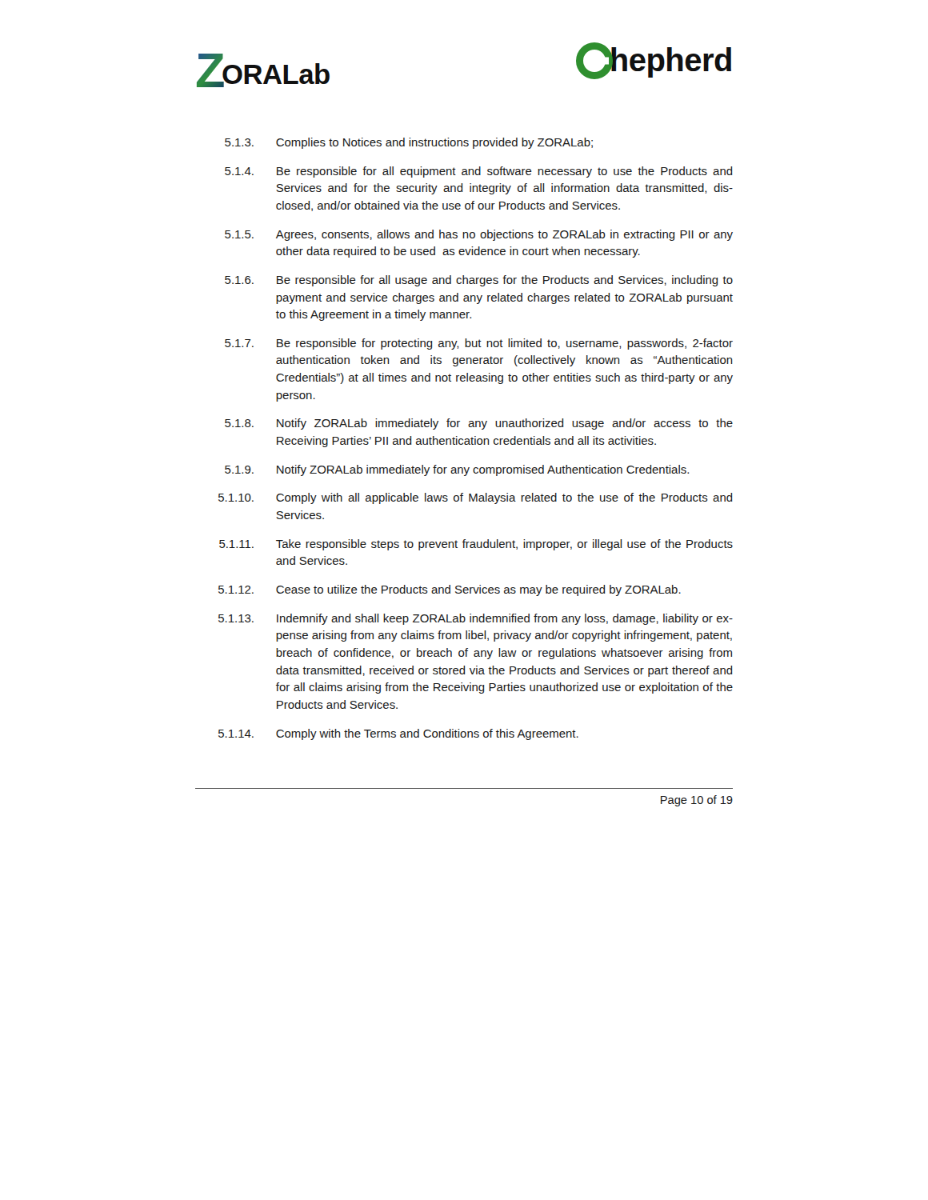ZORALab
hepherd
5.1.3. Complies to Notices and instructions provided by ZORALab;
5.1.4. Be responsible for all equipment and software necessary to use the Products and Services and for the security and integrity of all information data transmitted, disclosed, and/or obtained via the use of our Products and Services.
5.1.5. Agrees, consents, allows and has no objections to ZORALab in extracting PII or any other data required to be used as evidence in court when necessary.
5.1.6. Be responsible for all usage and charges for the Products and Services, including to payment and service charges and any related charges related to ZORALab pursuant to this Agreement in a timely manner.
5.1.7. Be responsible for protecting any, but not limited to, username, passwords, 2-factor authentication token and its generator (collectively known as “Authentication Credentials”) at all times and not releasing to other entities such as third-party or any person.
5.1.8. Notify ZORALab immediately for any unauthorized usage and/or access to the Receiving Parties’ PII and authentication credentials and all its activities.
5.1.9. Notify ZORALab immediately for any compromised Authentication Credentials.
5.1.10. Comply with all applicable laws of Malaysia related to the use of the Products and Services.
5.1.11. Take responsible steps to prevent fraudulent, improper, or illegal use of the Products and Services.
5.1.12. Cease to utilize the Products and Services as may be required by ZORALab.
5.1.13. Indemnify and shall keep ZORALab indemnified from any loss, damage, liability or expense arising from any claims from libel, privacy and/or copyright infringement, patent, breach of confidence, or breach of any law or regulations whatsoever arising from data transmitted, received or stored via the Products and Services or part thereof and for all claims arising from the Receiving Parties unauthorized use or exploitation of the Products and Services.
5.1.14. Comply with the Terms and Conditions of this Agreement.
Page 10 of 19